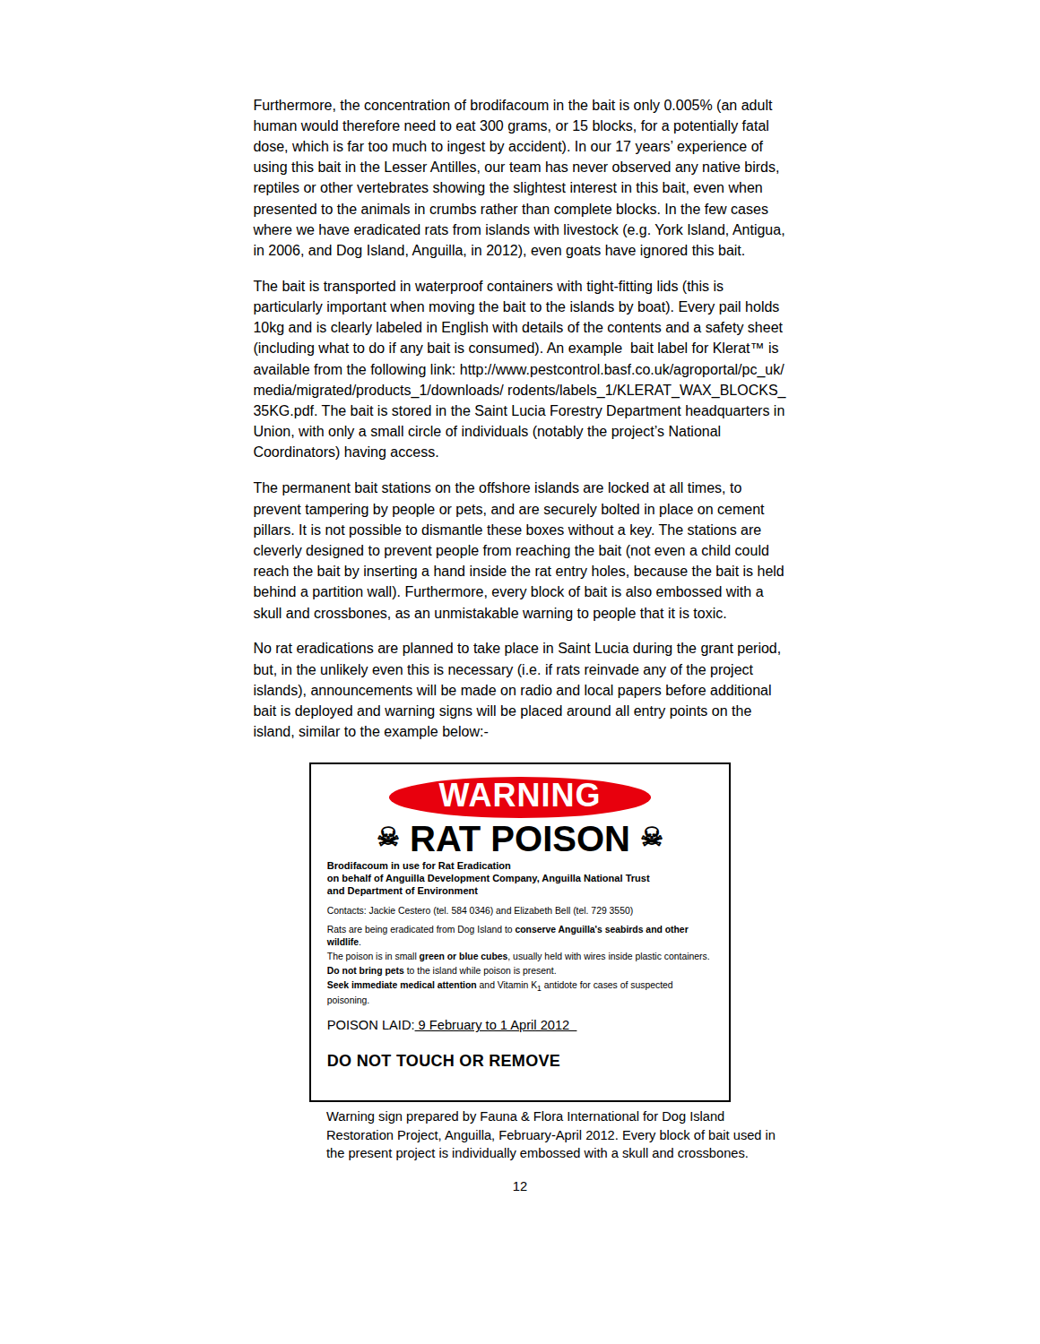Furthermore, the concentration of brodifacoum in the bait is only 0.005% (an adult human would therefore need to eat 300 grams, or 15 blocks, for a potentially fatal dose, which is far too much to ingest by accident). In our 17 years’ experience of using this bait in the Lesser Antilles, our team has never observed any native birds, reptiles or other vertebrates showing the slightest interest in this bait, even when presented to the animals in crumbs rather than complete blocks. In the few cases where we have eradicated rats from islands with livestock (e.g. York Island, Antigua, in 2006, and Dog Island, Anguilla, in 2012), even goats have ignored this bait.
The bait is transported in waterproof containers with tight-fitting lids (this is particularly important when moving the bait to the islands by boat). Every pail holds 10kg and is clearly labeled in English with details of the contents and a safety sheet (including what to do if any bait is consumed). An example bait label for Klerat™ is available from the following link: http://www.pestcontrol.basf.co.uk/agroportal/pc_uk/media/migrated/products_1/downloads/ rodents/labels_1/KLERAT_WAX_BLOCKS_35KG.pdf. The bait is stored in the Saint Lucia Forestry Department headquarters in Union, with only a small circle of individuals (notably the project’s National Coordinators) having access.
The permanent bait stations on the offshore islands are locked at all times, to prevent tampering by people or pets, and are securely bolted in place on cement pillars. It is not possible to dismantle these boxes without a key. The stations are cleverly designed to prevent people from reaching the bait (not even a child could reach the bait by inserting a hand inside the rat entry holes, because the bait is held behind a partition wall). Furthermore, every block of bait is also embossed with a skull and crossbones, as an unmistakable warning to people that it is toxic.
No rat eradications are planned to take place in Saint Lucia during the grant period, but, in the unlikely even this is necessary (i.e. if rats reinvade any of the project islands), announcements will be made on radio and local papers before additional bait is deployed and warning signs will be placed around all entry points on the island, similar to the example below:-
WARNING
☠ RAT POISON ☠
Brodifacoum in use for Rat Eradication
on behalf of Anguilla Development Company, Anguilla National Trust
and Department of Environment
Contacts: Jackie Cestero (tel. 584 0346) and Elizabeth Bell (tel. 729 3550)
Rats are being eradicated from Dog Island to conserve Anguilla's seabirds and other wildlife.
The poison is in small green or blue cubes, usually held with wires inside plastic containers.
Do not bring pets to the island while poison is present.
Seek immediate medical attention and Vitamin K1 antidote for cases of suspected poisoning.
POISON LAID: 9 February to 1 April 2012
DO NOT TOUCH OR REMOVE
Warning sign prepared by Fauna & Flora International for Dog Island Restoration Project, Anguilla, February-April 2012. Every block of bait used in the present project is individually embossed with a skull and crossbones.
12